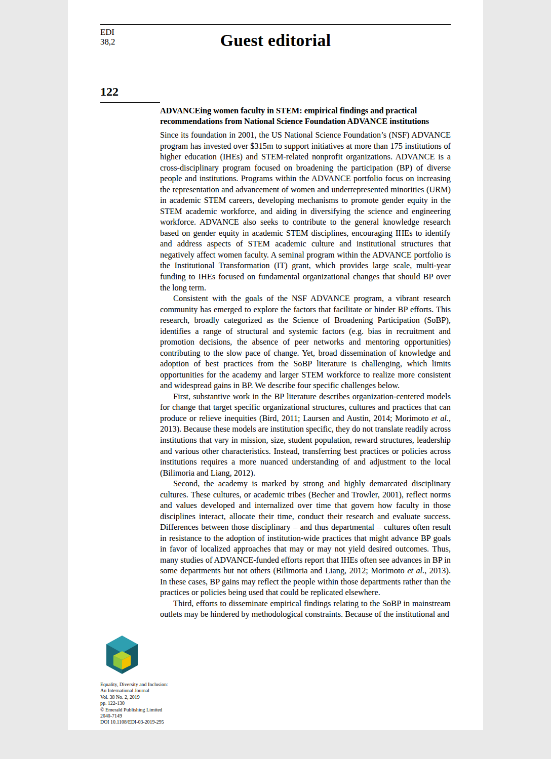EDI
38,2
Guest editorial
122
ADVANCEing women faculty in STEM: empirical findings and practical recommendations from National Science Foundation ADVANCE institutions
Since its foundation in 2001, the US National Science Foundation’s (NSF) ADVANCE program has invested over $315m to support initiatives at more than 175 institutions of higher education (IHEs) and STEM-related nonprofit organizations. ADVANCE is a cross-disciplinary program focused on broadening the participation (BP) of diverse people and institutions. Programs within the ADVANCE portfolio focus on increasing the representation and advancement of women and underrepresented minorities (URM) in academic STEM careers, developing mechanisms to promote gender equity in the STEM academic workforce, and aiding in diversifying the science and engineering workforce. ADVANCE also seeks to contribute to the general knowledge research based on gender equity in academic STEM disciplines, encouraging IHEs to identify and address aspects of STEM academic culture and institutional structures that negatively affect women faculty. A seminal program within the ADVANCE portfolio is the Institutional Transformation (IT) grant, which provides large scale, multi-year funding to IHEs focused on fundamental organizational changes that should BP over the long term.
Consistent with the goals of the NSF ADVANCE program, a vibrant research community has emerged to explore the factors that facilitate or hinder BP efforts. This research, broadly categorized as the Science of Broadening Participation (SoBP), identifies a range of structural and systemic factors (e.g. bias in recruitment and promotion decisions, the absence of peer networks and mentoring opportunities) contributing to the slow pace of change. Yet, broad dissemination of knowledge and adoption of best practices from the SoBP literature is challenging, which limits opportunities for the academy and larger STEM workforce to realize more consistent and widespread gains in BP. We describe four specific challenges below.
First, substantive work in the BP literature describes organization-centered models for change that target specific organizational structures, cultures and practices that can produce or relieve inequities (Bird, 2011; Laursen and Austin, 2014; Morimoto et al., 2013). Because these models are institution specific, they do not translate readily across institutions that vary in mission, size, student population, reward structures, leadership and various other characteristics. Instead, transferring best practices or policies across institutions requires a more nuanced understanding of and adjustment to the local (Bilimoria and Liang, 2012).
Second, the academy is marked by strong and highly demarcated disciplinary cultures. These cultures, or academic tribes (Becher and Trowler, 2001), reflect norms and values developed and internalized over time that govern how faculty in those disciplines interact, allocate their time, conduct their research and evaluate success. Differences between those disciplinary – and thus departmental – cultures often result in resistance to the adoption of institution-wide practices that might advance BP goals in favor of localized approaches that may or may not yield desired outcomes. Thus, many studies of ADVANCE-funded efforts report that IHEs often see advances in BP in some departments but not others (Bilimoria and Liang, 2012; Morimoto et al., 2013). In these cases, BP gains may reflect the people within those departments rather than the practices or policies being used that could be replicated elsewhere.
Third, efforts to disseminate empirical findings relating to the SoBP in mainstream outlets may be hindered by methodological constraints. Because of the institutional and
Equality, Diversity and Inclusion:
An International Journal
Vol. 38 No. 2, 2019
pp. 122-130
© Emerald Publishing Limited
2040-7149
DOI 10.1108/EDI-03-2019-295